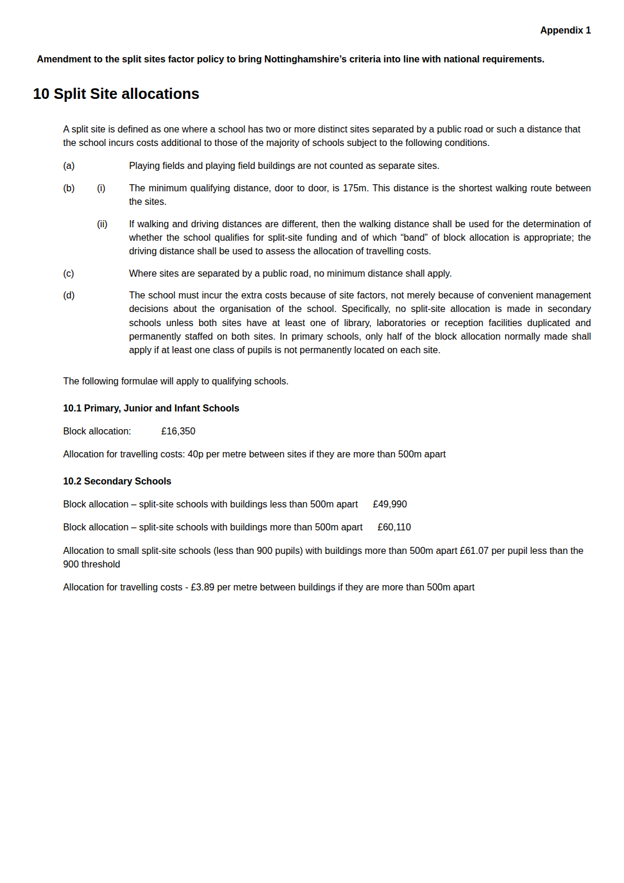Appendix 1
Amendment to the split sites factor policy to bring Nottinghamshire’s criteria into line with national requirements.
10 Split Site allocations
A split site is defined as one where a school has two or more distinct sites separated by a public road or such a distance that the school incurs costs additional to those of the majority of schools subject to the following conditions.
| (a) | | Playing fields and playing field buildings are not counted as separate sites. |
| (b) | (i) | The minimum qualifying distance, door to door, is 175m. This distance is the shortest walking route between the sites. |
| | (ii) | If walking and driving distances are different, then the walking distance shall be used for the determination of whether the school qualifies for split-site funding and of which “band” of block allocation is appropriate; the driving distance shall be used to assess the allocation of travelling costs. |
| (c) | | Where sites are separated by a public road, no minimum distance shall apply. |
| (d) | | The school must incur the extra costs because of site factors, not merely because of convenient management decisions about the organisation of the school. Specifically, no split-site allocation is made in secondary schools unless both sites have at least one of library, laboratories or reception facilities duplicated and permanently staffed on both sites. In primary schools, only half of the block allocation normally made shall apply if at least one class of pupils is not permanently located on each site. |
The following formulae will apply to qualifying schools.
10.1 Primary, Junior and Infant Schools
Block allocation: £16,350
Allocation for travelling costs: 40p per metre between sites if they are more than 500m apart
10.2 Secondary Schools
Block allocation – split-site schools with buildings less than 500m apart £49,990
Block allocation – split-site schools with buildings more than 500m apart £60,110
Allocation to small split-site schools (less than 900 pupils) with buildings more than 500m apart £61.07 per pupil less than the 900 threshold
Allocation for travelling costs - £3.89 per metre between buildings if they are more than 500m apart